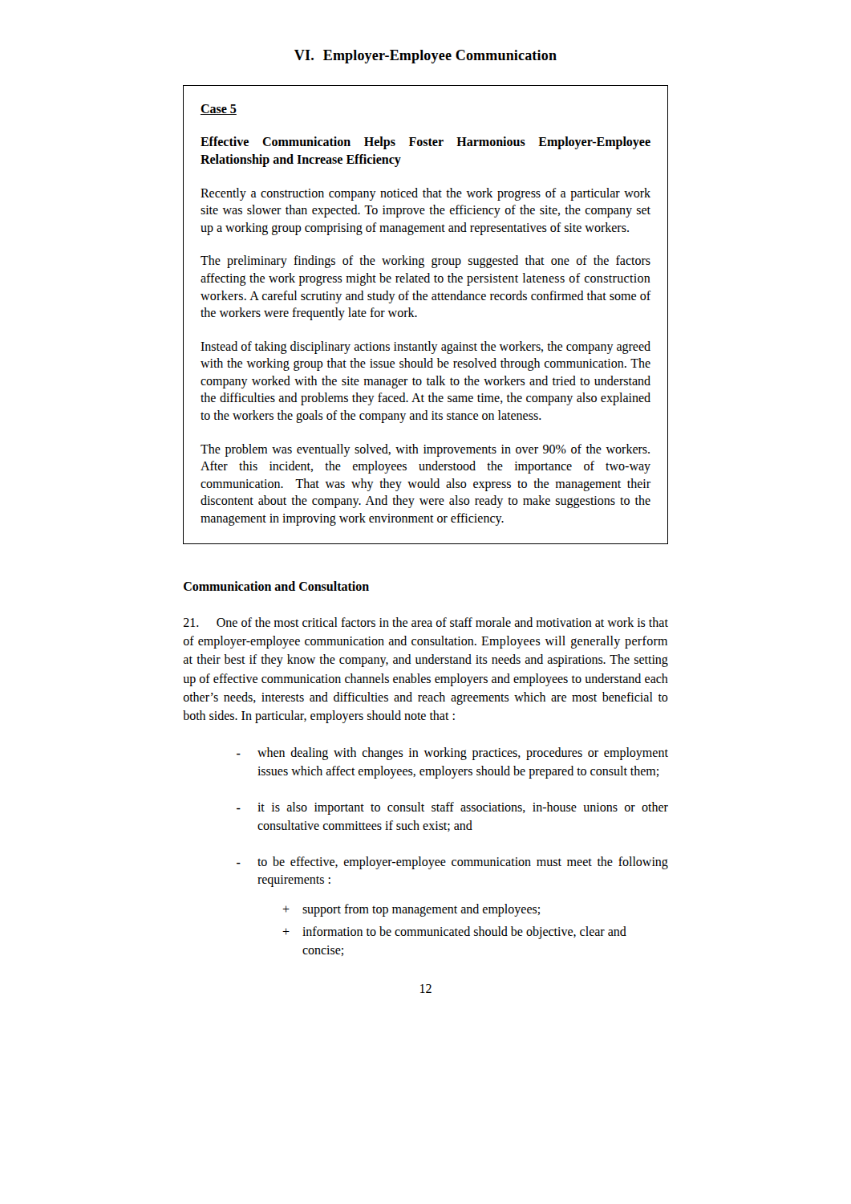VI. Employer-Employee Communication
Case 5
Effective Communication Helps Foster Harmonious Employer-Employee Relationship and Increase Efficiency
Recently a construction company noticed that the work progress of a particular work site was slower than expected. To improve the efficiency of the site, the company set up a working group comprising of management and representatives of site workers.
The preliminary findings of the working group suggested that one of the factors affecting the work progress might be related to the persistent lateness of construction workers. A careful scrutiny and study of the attendance records confirmed that some of the workers were frequently late for work.
Instead of taking disciplinary actions instantly against the workers, the company agreed with the working group that the issue should be resolved through communication. The company worked with the site manager to talk to the workers and tried to understand the difficulties and problems they faced. At the same time, the company also explained to the workers the goals of the company and its stance on lateness.
The problem was eventually solved, with improvements in over 90% of the workers. After this incident, the employees understood the importance of two-way communication. That was why they would also express to the management their discontent about the company. And they were also ready to make suggestions to the management in improving work environment or efficiency.
Communication and Consultation
21. One of the most critical factors in the area of staff morale and motivation at work is that of employer-employee communication and consultation. Employees will generally perform at their best if they know the company, and understand its needs and aspirations. The setting up of effective communication channels enables employers and employees to understand each other’s needs, interests and difficulties and reach agreements which are most beneficial to both sides. In particular, employers should note that :
when dealing with changes in working practices, procedures or employment issues which affect employees, employers should be prepared to consult them;
it is also important to consult staff associations, in-house unions or other consultative committees if such exist; and
to be effective, employer-employee communication must meet the following requirements :
support from top management and employees;
information to be communicated should be objective, clear and concise;
12